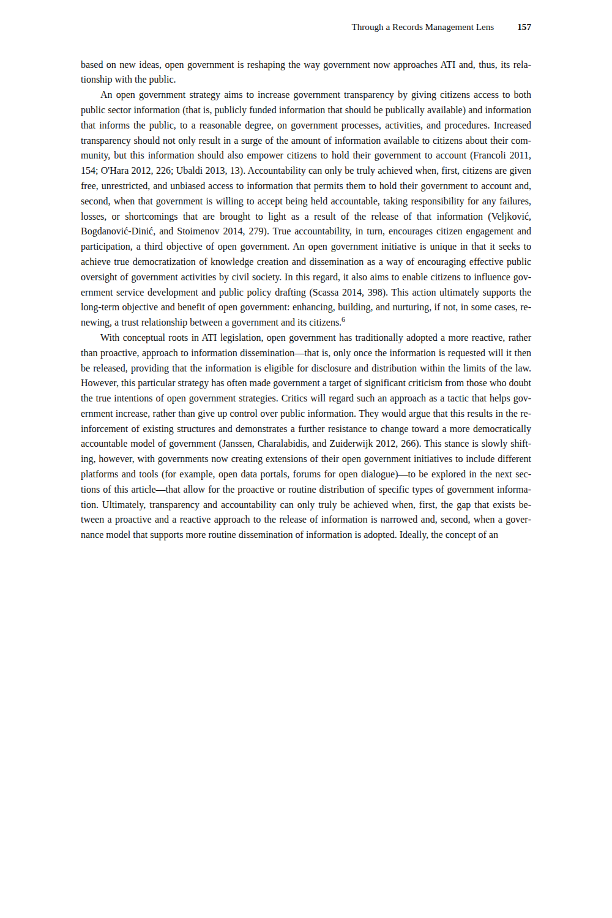Through a Records Management Lens 157
based on new ideas, open government is reshaping the way government now approaches ATI and, thus, its relationship with the public.
An open government strategy aims to increase government transparency by giving citizens access to both public sector information (that is, publicly funded information that should be publically available) and information that informs the public, to a reasonable degree, on government processes, activities, and procedures. Increased transparency should not only result in a surge of the amount of information available to citizens about their community, but this information should also empower citizens to hold their government to account (Francoli 2011, 154; O'Hara 2012, 226; Ubaldi 2013, 13). Accountability can only be truly achieved when, first, citizens are given free, unrestricted, and unbiased access to information that permits them to hold their government to account and, second, when that government is willing to accept being held accountable, taking responsibility for any failures, losses, or shortcomings that are brought to light as a result of the release of that information (Veljković, Bogdanović-Dinić, and Stoimenov 2014, 279). True accountability, in turn, encourages citizen engagement and participation, a third objective of open government. An open government initiative is unique in that it seeks to achieve true democratization of knowledge creation and dissemination as a way of encouraging effective public oversight of government activities by civil society. In this regard, it also aims to enable citizens to influence government service development and public policy drafting (Scassa 2014, 398). This action ultimately supports the long-term objective and benefit of open government: enhancing, building, and nurturing, if not, in some cases, renewing, a trust relationship between a government and its citizens.6
With conceptual roots in ATI legislation, open government has traditionally adopted a more reactive, rather than proactive, approach to information dissemination—that is, only once the information is requested will it then be released, providing that the information is eligible for disclosure and distribution within the limits of the law. However, this particular strategy has often made government a target of significant criticism from those who doubt the true intentions of open government strategies. Critics will regard such an approach as a tactic that helps government increase, rather than give up control over public information. They would argue that this results in the reinforcement of existing structures and demonstrates a further resistance to change toward a more democratically accountable model of government (Janssen, Charalabidis, and Zuiderwijk 2012, 266). This stance is slowly shifting, however, with governments now creating extensions of their open government initiatives to include different platforms and tools (for example, open data portals, forums for open dialogue)—to be explored in the next sections of this article—that allow for the proactive or routine distribution of specific types of government information. Ultimately, transparency and accountability can only truly be achieved when, first, the gap that exists between a proactive and a reactive approach to the release of information is narrowed and, second, when a governance model that supports more routine dissemination of information is adopted. Ideally, the concept of an